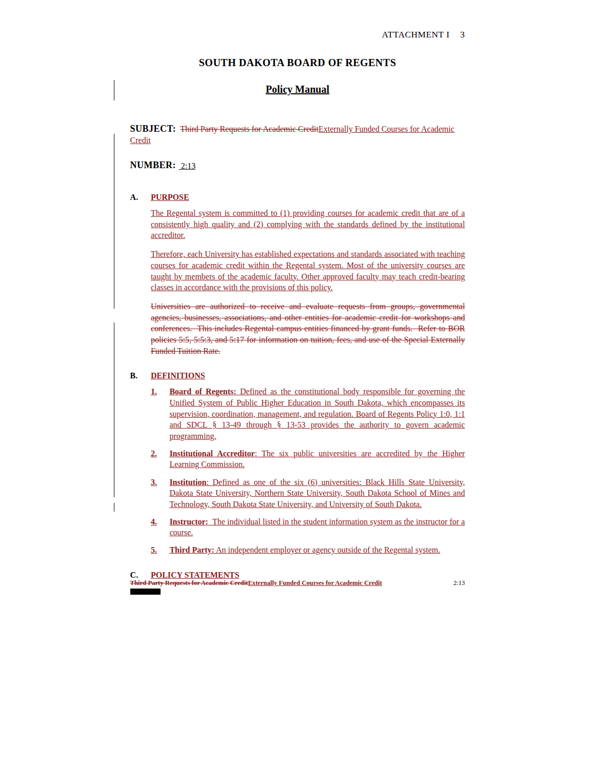ATTACHMENT I3
SOUTH DAKOTA BOARD OF REGENTS
Policy Manual
SUBJECT: Third Party Requests for Academic Credit Externally Funded Courses for Academic Credit
NUMBER: 2:13
A. PURPOSE
The Regental system is committed to (1) providing courses for academic credit that are of a consistently high quality and (2) complying with the standards defined by the institutional accreditor.
Therefore, each University has established expectations and standards associated with teaching courses for academic credit within the Regental system. Most of the university courses are taught by members of the academic faculty. Other approved faculty may teach credit-bearing classes in accordance with the provisions of this policy.
Universities are authorized to receive and evaluate requests from groups, governmental agencies, businesses, associations, and other entities for academic credit for workshops and conferences. This includes Regental campus entities financed by grant funds. Refer to BOR policies 5:5, 5:5:3, and 5:17 for information on tuition, fees, and use of the Special Externally Funded Tuition Rate.
B. DEFINITIONS
1. Board of Regents: Defined as the constitutional body responsible for governing the Unified System of Public Higher Education in South Dakota, which encompasses its supervision, coordination, management, and regulation. Board of Regents Policy 1:0, 1:1 and SDCL § 13-49 through § 13-53 provides the authority to govern academic programming.
2. Institutional Accreditor: The six public universities are accredited by the Higher Learning Commission.
3. Institution: Defined as one of the six (6) universities: Black Hills State University, Dakota State University, Northern State University, South Dakota School of Mines and Technology, South Dakota State University, and University of South Dakota.
4. Instructor: The individual listed in the student information system as the instructor for a course.
5. Third Party: An independent employer or agency outside of the Regental system.
C. POLICY STATEMENTS
Third Party Requests for Academic Credit Externally Funded Courses for Academic Credit 2:13